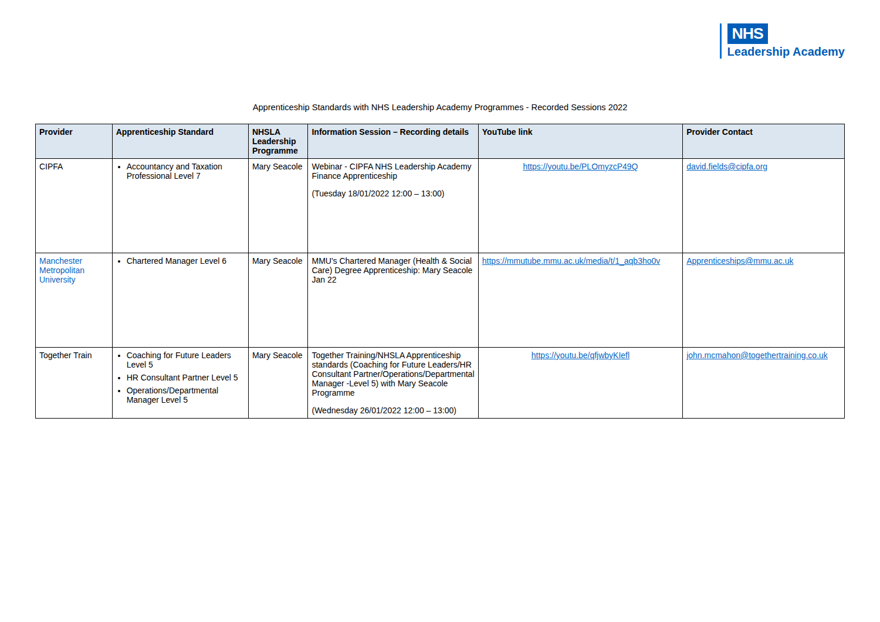NHS Leadership Academy
Apprenticeship Standards with NHS Leadership Academy Programmes - Recorded Sessions 2022
| Provider | Apprenticeship Standard | NHSLA Leadership Programme | Information Session – Recording details | YouTube link | Provider Contact |
| --- | --- | --- | --- | --- | --- |
| CIPFA | Accountancy and Taxation Professional Level 7 | Mary Seacole | Webinar - CIPFA NHS Leadership Academy Finance Apprenticeship (Tuesday 18/01/2022 12:00 – 13:00) | https://youtu.be/PLOmyzcP49Q | david.fields@cipfa.org |
| Manchester Metropolitan University | Chartered Manager Level 6 | Mary Seacole | MMU's Chartered Manager (Health & Social Care) Degree Apprenticeship: Mary Seacole Jan 22 | https://mmutube.mmu.ac.uk/media/t/1_aqb3ho0v | Apprenticeships@mmu.ac.uk |
| Together Train | Coaching for Future Leaders Level 5 HR Consultant Partner Level 5 Operations/Departmental Manager Level 5 | Mary Seacole | Together Training/NHSLA Apprenticeship standards (Coaching for Future Leaders/HR Consultant Partner/Operations/Departmental Manager -Level 5) with Mary Seacole Programme (Wednesday 26/01/2022 12:00 – 13:00) | https://youtu.be/qfjwbyKIefl | john.mcmahon@togethertraining.co.uk |